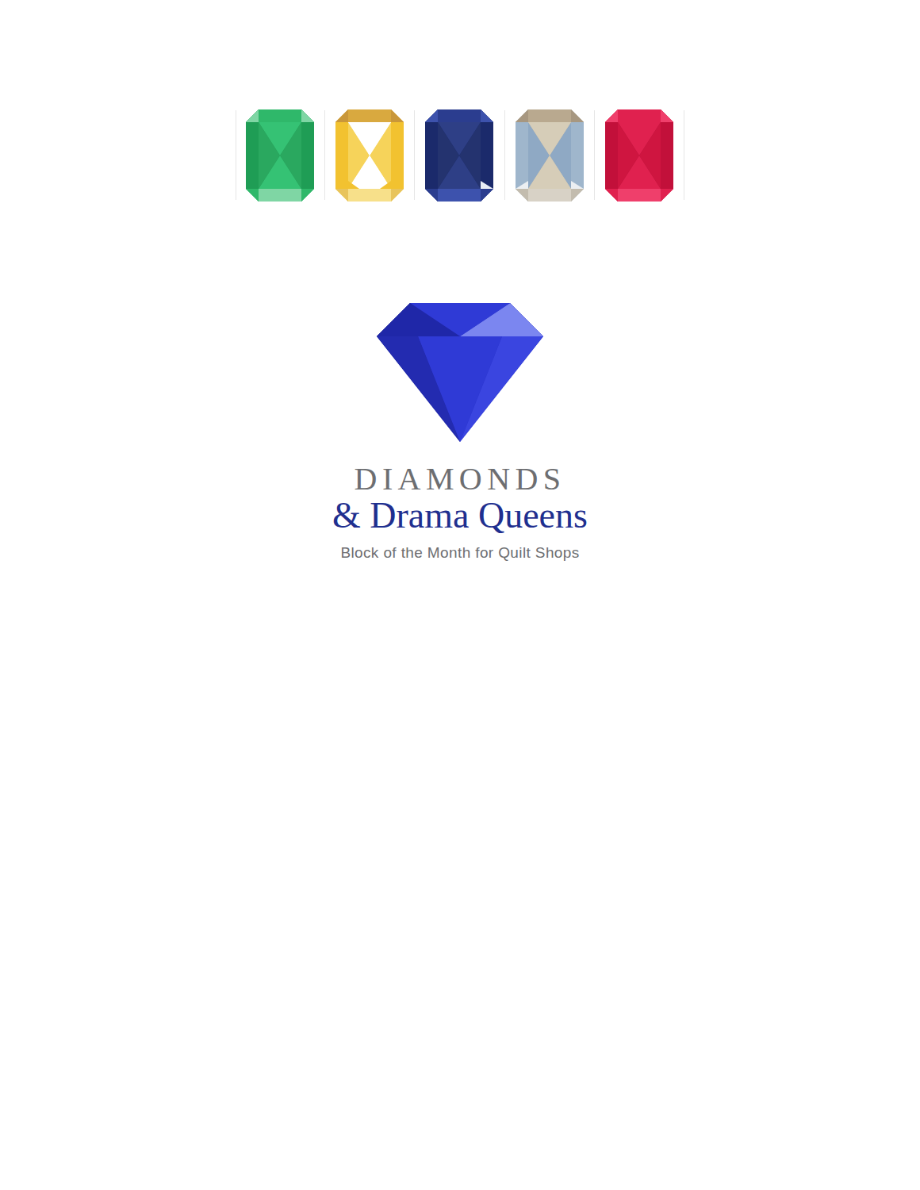Diamonds
& Drama Queens
Block of the Month for Quilt Shops